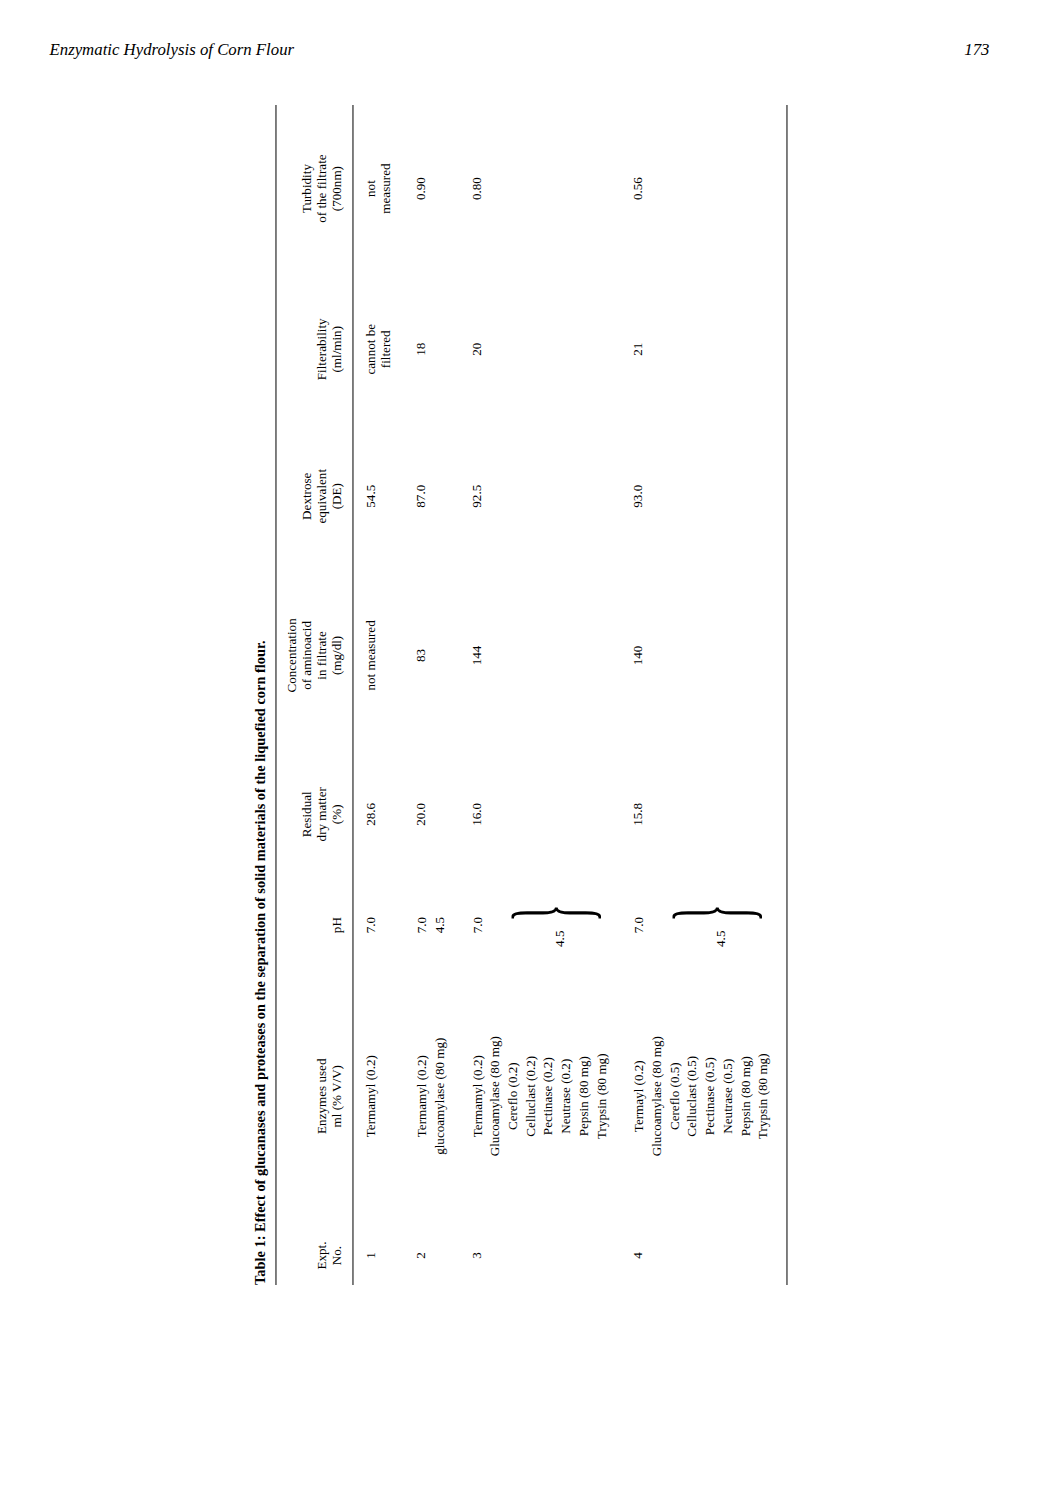Enzymatic Hydrolysis of Corn Flour
173
Table 1: Effect of glucanases and proteases on the separation of solid materials of the liquefied corn flour.
| Expt. No. | Enzymes used ml (% V/V) | pH | Residual dry matter (%) | Concentration of aminoacid in filtrate (mg/dl) | Dextrose equivalent (DE) | Filterability (ml/min) | Turbidity of the filtrate (700nm) |
| --- | --- | --- | --- | --- | --- | --- | --- |
| 1 | Termamyl (0.2) | 7.0 | 28.6 | not measured | 54.5 | cannot be filtered | not measured |
| 2 | Termamyl (0.2) glucoamylase (80 mg) | 7.0 4.5 | 20.0 | 83 | 87.0 | 18 | 0.90 |
| 3 | Termamyl (0.2) Glucoamylase (80 mg) Cereflo (0.2) Celluclast (0.2) Pectinase (0.2) Neutrase (0.2) Pepsin (80 mg) Trypsin (80 mg) | 7.0 4.5 } | 16.0 | 144 | 92.5 | 20 | 0.80 |
| 4 | Termayl (0.2) Glucoamylase (80 mg) Cereflo (0.5) Celluclast (0.5) Pectinase (0.5) Neutrase (0.5) Pepsin (80 mg) Trypsin (80 mg) | 7.0 4.5 } | 15.8 | 140 | 93.0 | 21 | 0.56 |